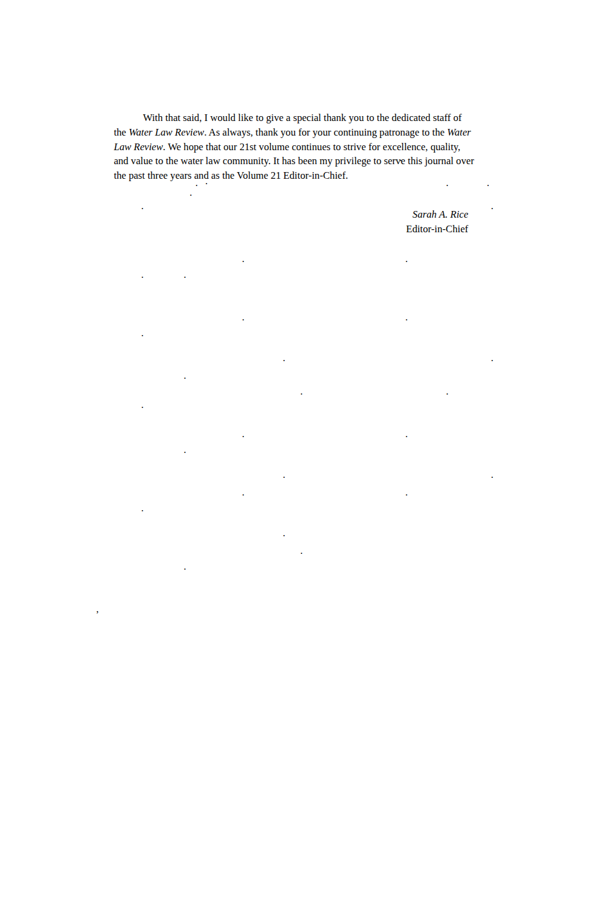With that said, I would like to give a special thank you to the dedicated staff of the Water Law Review. As always, thank you for your continuing patronage to the Water Law Review. We hope that our 21st volume continues to strive for excellence, quality, and value to the water law community. It has been my privilege to serve this journal over the past three years and as the Volume 21 Editor-in-Chief.
Sarah A. Rice
Editor-in-Chief
. . . . . . . . . . . . . . . . . . . . . . . . . . . . . . . . ,